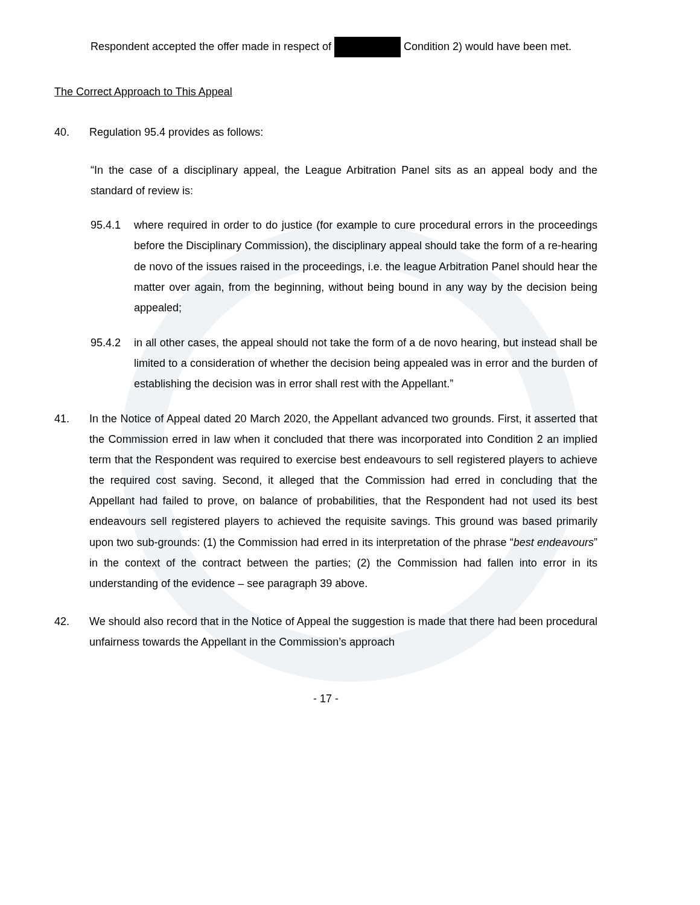Respondent accepted the offer made in respect of Condition 2) would have been met.
The Correct Approach to This Appeal
40.
Regulation 95.4 provides as follows:
“In the case of a disciplinary appeal, the League Arbitration Panel sits as an appeal body and the standard of review is:
95.4.1
where required in order to do justice (for example to cure procedural errors in the proceedings before the Disciplinary Commission), the disciplinary appeal should take the form of a re-hearing de novo of the issues raised in the proceedings, i.e. the league Arbitration Panel should hear the matter over again, from the beginning, without being bound in any way by the decision being appealed;
95.4.2
in all other cases, the appeal should not take the form of a de novo hearing, but instead shall be limited to a consideration of whether the decision being appealed was in error and the burden of establishing the decision was in error shall rest with the Appellant.”
41.
In the Notice of Appeal dated 20 March 2020, the Appellant advanced two grounds. First, it asserted that the Commission erred in law when it concluded that there was incorporated into Condition 2 an implied term that the Respondent was required to exercise best endeavours to sell registered players to achieve the required cost saving. Second, it alleged that the Commission had erred in concluding that the Appellant had failed to prove, on balance of probabilities, that the Respondent had not used its best endeavours sell registered players to achieved the requisite savings. This ground was based primarily upon two sub-grounds: (1) the Commission had erred in its interpretation of the phrase “best endeavours” in the context of the contract between the parties; (2) the Commission had fallen into error in its understanding of the evidence – see paragraph 39 above.
42.
We should also record that in the Notice of Appeal the suggestion is made that there had been procedural unfairness towards the Appellant in the Commission’s approach
- 17 -